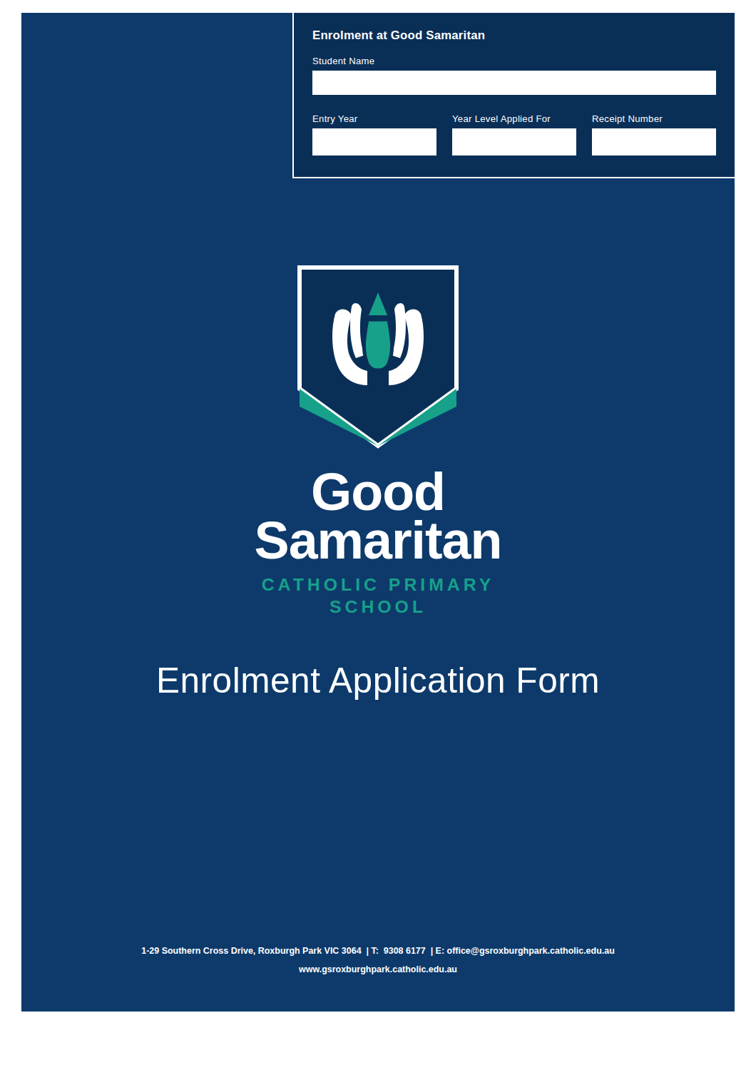Enrolment at Good Samaritan
Student Name
Entry Year
Year Level Applied For
Receipt Number
Good Samaritan
CATHOLIC PRIMARY
SCHOOL
Enrolment Application Form
1-29 Southern Cross Drive, Roxburgh Park VIC 3064 | T: 9308 6177 | E: office@gsroxburghpark.catholic.edu.au
www.gsroxburghpark.catholic.edu.au